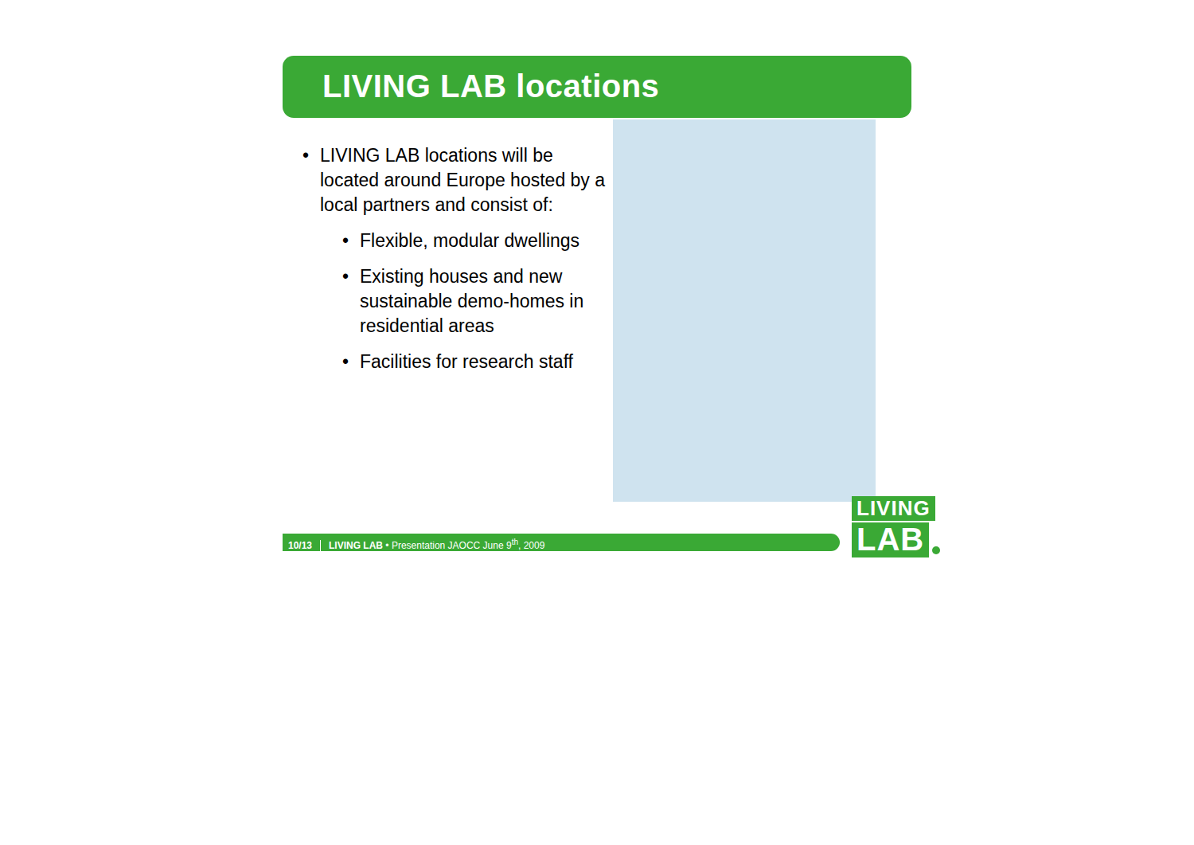LIVING LAB locations
LIVING LAB locations will be located around Europe hosted by a local partners and consist of:
Flexible, modular dwellings
Existing houses and new sustainable demo-homes in residential areas
Facilities for research staff
10/13 LIVING LAB • Presentation JAOCC June 9th, 2009
LIVING
LAB